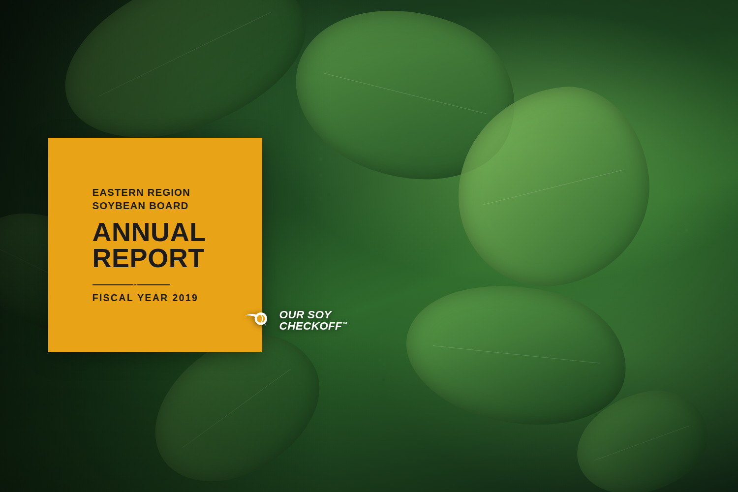Eastern Region
Soybean Board
Annual
Report
Fiscal Year 2019
Our Soy Checkoff™